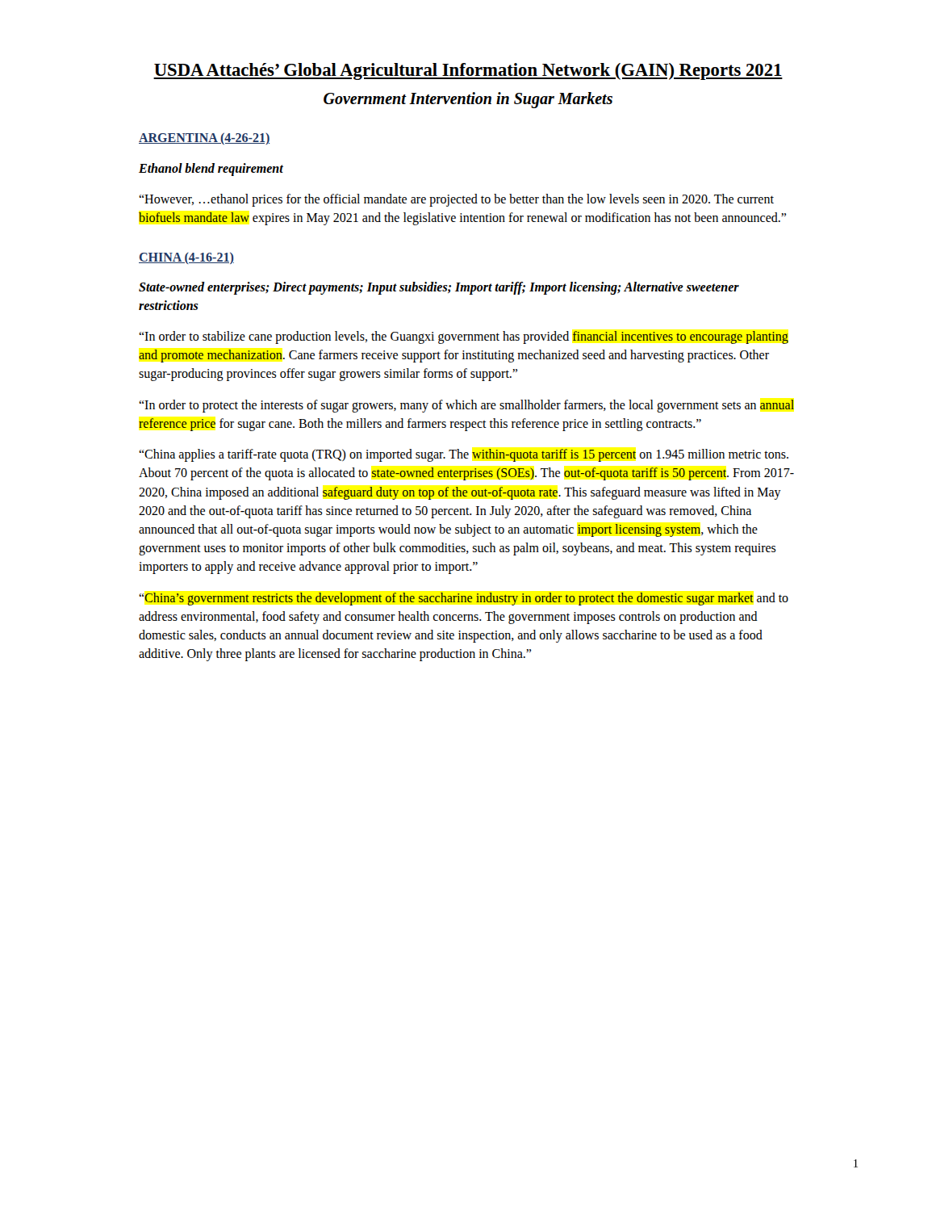USDA Attachés’ Global Agricultural Information Network (GAIN) Reports 2021
Government Intervention in Sugar Markets
ARGENTINA (4-26-21)
Ethanol blend requirement
“However, …ethanol prices for the official mandate are projected to be better than the low levels seen in 2020. The current biofuels mandate law expires in May 2021 and the legislative intention for renewal or modification has not been announced.”
CHINA (4-16-21)
State-owned enterprises; Direct payments; Input subsidies; Import tariff; Import licensing; Alternative sweetener restrictions
“In order to stabilize cane production levels, the Guangxi government has provided financial incentives to encourage planting and promote mechanization. Cane farmers receive support for instituting mechanized seed and harvesting practices. Other sugar-producing provinces offer sugar growers similar forms of support.”
“In order to protect the interests of sugar growers, many of which are smallholder farmers, the local government sets an annual reference price for sugar cane. Both the millers and farmers respect this reference price in settling contracts.”
“China applies a tariff-rate quota (TRQ) on imported sugar. The within-quota tariff is 15 percent on 1.945 million metric tons. About 70 percent of the quota is allocated to state-owned enterprises (SOEs). The out-of-quota tariff is 50 percent. From 2017-2020, China imposed an additional safeguard duty on top of the out-of-quota rate. This safeguard measure was lifted in May 2020 and the out-of-quota tariff has since returned to 50 percent. In July 2020, after the safeguard was removed, China announced that all out-of-quota sugar imports would now be subject to an automatic import licensing system, which the government uses to monitor imports of other bulk commodities, such as palm oil, soybeans, and meat. This system requires importers to apply and receive advance approval prior to import.”
“China’s government restricts the development of the saccharine industry in order to protect the domestic sugar market and to address environmental, food safety and consumer health concerns. The government imposes controls on production and domestic sales, conducts an annual document review and site inspection, and only allows saccharine to be used as a food additive. Only three plants are licensed for saccharine production in China.”
1